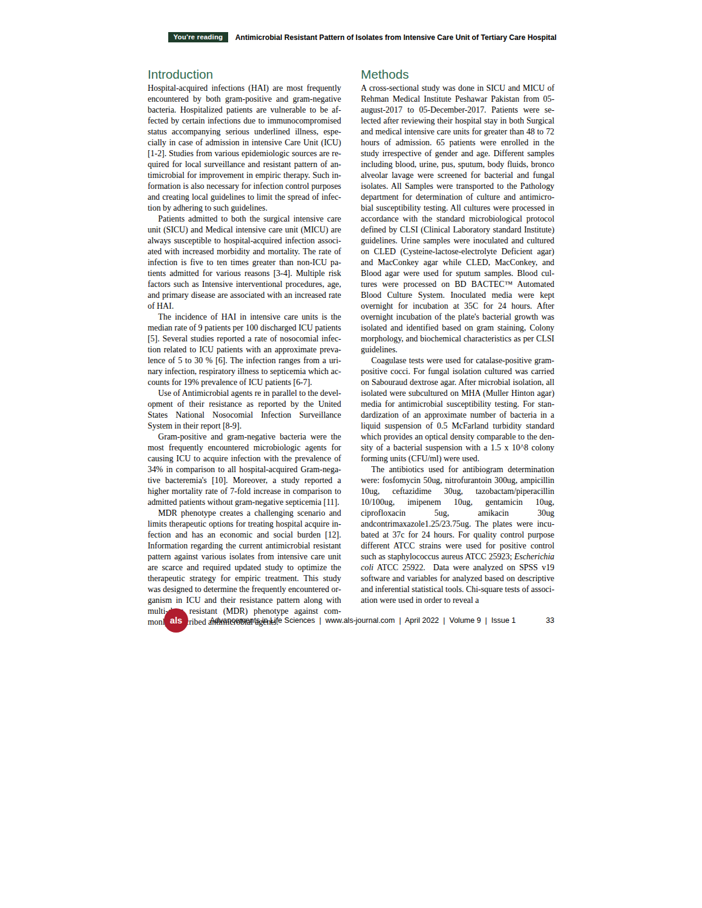You're reading Antimicrobial Resistant Pattern of Isolates from Intensive Care Unit of Tertiary Care Hospital
Introduction
Hospital-acquired infections (HAI) are most frequently encountered by both gram-positive and gram-negative bacteria. Hospitalized patients are vulnerable to be affected by certain infections due to immunocompromised status accompanying serious underlined illness, especially in case of admission in intensive Care Unit (ICU) [1-2]. Studies from various epidemiologic sources are required for local surveillance and resistant pattern of antimicrobial for improvement in empiric therapy. Such information is also necessary for infection control purposes and creating local guidelines to limit the spread of infection by adhering to such guidelines.
Patients admitted to both the surgical intensive care unit (SICU) and Medical intensive care unit (MICU) are always susceptible to hospital-acquired infection associated with increased morbidity and mortality. The rate of infection is five to ten times greater than non-ICU patients admitted for various reasons [3-4]. Multiple risk factors such as Intensive interventional procedures, age, and primary disease are associated with an increased rate of HAI.
The incidence of HAI in intensive care units is the median rate of 9 patients per 100 discharged ICU patients [5]. Several studies reported a rate of nosocomial infection related to ICU patients with an approximate prevalence of 5 to 30 % [6]. The infection ranges from a urinary infection, respiratory illness to septicemia which accounts for 19% prevalence of ICU patients [6-7].
Use of Antimicrobial agents re in parallel to the development of their resistance as reported by the United States National Nosocomial Infection Surveillance System in their report [8-9].
Gram-positive and gram-negative bacteria were the most frequently encountered microbiologic agents for causing ICU to acquire infection with the prevalence of 34% in comparison to all hospital-acquired Gram-negative bacteremia's [10]. Moreover, a study reported a higher mortality rate of 7-fold increase in comparison to admitted patients without gram-negative septicemia [11].
MDR phenotype creates a challenging scenario and limits therapeutic options for treating hospital acquire infection and has an economic and social burden [12]. Information regarding the current antimicrobial resistant pattern against various isolates from intensive care unit are scarce and required updated study to optimize the therapeutic strategy for empiric treatment. This study was designed to determine the frequently encountered organism in ICU and their resistance pattern along with multi-drug resistant (MDR) phenotype against commonly prescribed antimicrobial agents.
Methods
A cross-sectional study was done in SICU and MICU of Rehman Medical Institute Peshawar Pakistan from 05-august-2017 to 05-December-2017. Patients were selected after reviewing their hospital stay in both Surgical and medical intensive care units for greater than 48 to 72 hours of admission. 65 patients were enrolled in the study irrespective of gender and age. Different samples including blood, urine, pus, sputum, body fluids, bronco alveolar lavage were screened for bacterial and fungal isolates. All Samples were transported to the Pathology department for determination of culture and antimicrobial susceptibility testing. All cultures were processed in accordance with the standard microbiological protocol defined by CLSI (Clinical Laboratory standard Institute) guidelines. Urine samples were inoculated and cultured on CLED (Cysteine-lactose-electrolyte Deficient agar) and MacConkey agar while CLED, MacConkey, and Blood agar were used for sputum samples. Blood cultures were processed on BD BACTEC™ Automated Blood Culture System. Inoculated media were kept overnight for incubation at 35C for 24 hours. After overnight incubation of the plate's bacterial growth was isolated and identified based on gram staining, Colony morphology, and biochemical characteristics as per CLSI guidelines.
Coagulase tests were used for catalase-positive gram-positive cocci. For fungal isolation cultured was carried on Sabouraud dextrose agar. After microbial isolation, all isolated were subcultured on MHA (Muller Hinton agar) media for antimicrobial susceptibility testing. For standardization of an approximate number of bacteria in a liquid suspension of 0.5 McFarland turbidity standard which provides an optical density comparable to the density of a bacterial suspension with a 1.5 x 10^8 colony forming units (CFU/ml) were used.
The antibiotics used for antibiogram determination were: fosfomycin 50ug, nitrofurantoin 300ug, ampicillin 10ug, ceftazidime 30ug, tazobactam/piperacillin 10/100ug, imipenem 10ug, gentamicin 10ug, ciprofloxacin 5ug, amikacin 30ug andcontrimaxazole1.25/23.75ug. The plates were incubated at 37c for 24 hours. For quality control purpose different ATCC strains were used for positive control such as staphylococcus aureus ATCC 25923; Escherichia coli ATCC 25922. Data were analyzed on SPSS v19 software and variables for analyzed based on descriptive and inferential statistical tools. Chi-square tests of association were used in order to reveal a
als
Advancements in Life Sciences | www.als-journal.com | April 2022 | Volume 9 | Issue 1
33